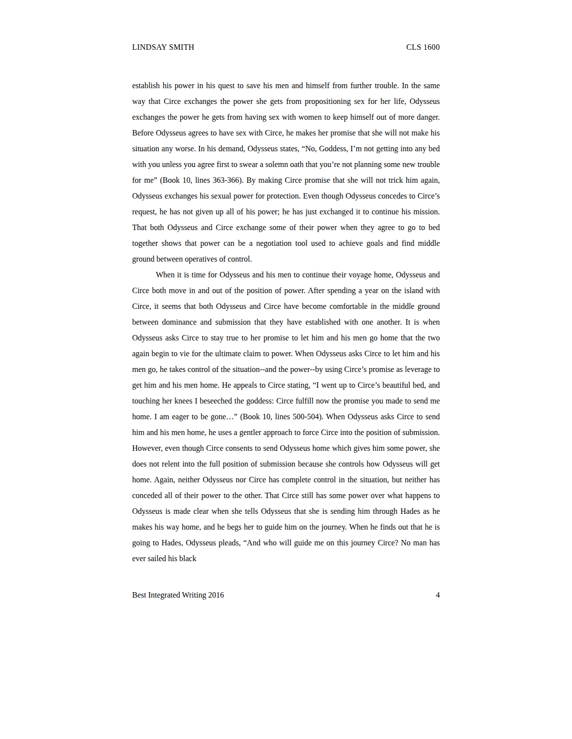Lindsay Smith CLS 1600
establish his power in his quest to save his men and himself from further trouble. In the same way that Circe exchanges the power she gets from propositioning sex for her life, Odysseus exchanges the power he gets from having sex with women to keep himself out of more danger. Before Odysseus agrees to have sex with Circe, he makes her promise that she will not make his situation any worse. In his demand, Odysseus states, “No, Goddess, I’m not getting into any bed with you unless you agree first to swear a solemn oath that you’re not planning some new trouble for me” (Book 10, lines 363-366). By making Circe promise that she will not trick him again, Odysseus exchanges his sexual power for protection. Even though Odysseus concedes to Circe’s request, he has not given up all of his power; he has just exchanged it to continue his mission. That both Odysseus and Circe exchange some of their power when they agree to go to bed together shows that power can be a negotiation tool used to achieve goals and find middle ground between operatives of control.
When it is time for Odysseus and his men to continue their voyage home, Odysseus and Circe both move in and out of the position of power. After spending a year on the island with Circe, it seems that both Odysseus and Circe have become comfortable in the middle ground between dominance and submission that they have established with one another. It is when Odysseus asks Circe to stay true to her promise to let him and his men go home that the two again begin to vie for the ultimate claim to power. When Odysseus asks Circe to let him and his men go, he takes control of the situation--and the power--by using Circe’s promise as leverage to get him and his men home. He appeals to Circe stating, “I went up to Circe’s beautiful bed, and touching her knees I beseeched the goddess: Circe fulfill now the promise you made to send me home. I am eager to be gone…” (Book 10, lines 500-504). When Odysseus asks Circe to send him and his men home, he uses a gentler approach to force Circe into the position of submission. However, even though Circe consents to send Odysseus home which gives him some power, she does not relent into the full position of submission because she controls how Odysseus will get home. Again, neither Odysseus nor Circe has complete control in the situation, but neither has conceded all of their power to the other. That Circe still has some power over what happens to Odysseus is made clear when she tells Odysseus that she is sending him through Hades as he makes his way home, and he begs her to guide him on the journey. When he finds out that he is going to Hades, Odysseus pleads, “And who will guide me on this journey Circe? No man has ever sailed his black
Best Integrated Writing 2016 4